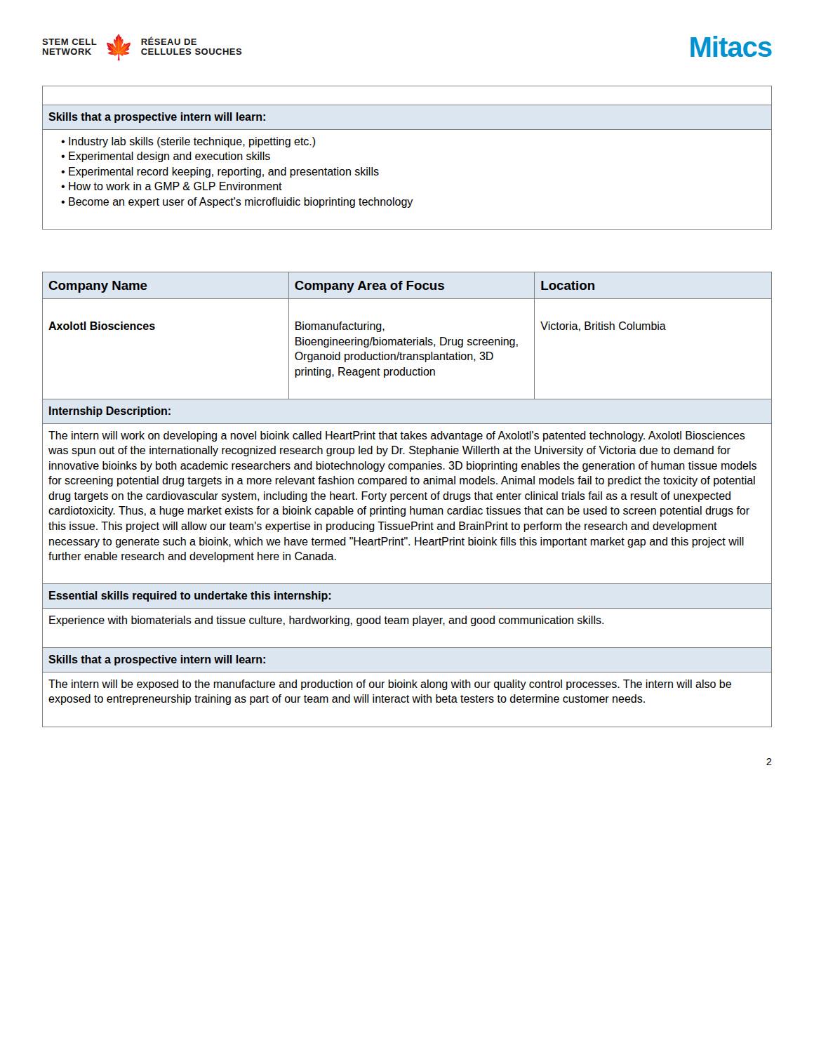STEM CELL
NETWORK 🍁 RÉSEAU DE CELLULES SOUCHES
Mitacs
| Skills that a prospective intern will learn: |
| Industry lab skills (sterile technique, pipetting etc.) Experimental design and execution skills Experimental record keeping, reporting, and presentation skills How to work in a GMP & GLP Environment Become an expert user of Aspect's microfluidic bioprinting technology |
| Company Name | Company Area of Focus | Location |
| Axolotl Biosciences | Biomanufacturing, Bioengineering/biomaterials, Drug screening, Organoid production/transplantation, 3D printing, Reagent production | Victoria, British Columbia |
| Internship Description: |
| The intern will work on developing a novel bioink called HeartPrint that takes advantage of Axolotl's patented technology. Axolotl Biosciences was spun out of the internationally recognized research group led by Dr. Stephanie Willerth at the University of Victoria due to demand for innovative bioinks by both academic researchers and biotechnology companies. 3D bioprinting enables the generation of human tissue models for screening potential drug targets in a more relevant fashion compared to animal models. Animal models fail to predict the toxicity of potential drug targets on the cardiovascular system, including the heart. Forty percent of drugs that enter clinical trials fail as a result of unexpected cardiotoxicity. Thus, a huge market exists for a bioink capable of printing human cardiac tissues that can be used to screen potential drugs for this issue. This project will allow our team's expertise in producing TissuePrint and BrainPrint to perform the research and development necessary to generate such a bioink, which we have termed "HeartPrint". HeartPrint bioink fills this important market gap and this project will further enable research and development here in Canada. |
| Essential skills required to undertake this internship: |
| Experience with biomaterials and tissue culture, hardworking, good team player, and good communication skills. |
| Skills that a prospective intern will learn: |
| The intern will be exposed to the manufacture and production of our bioink along with our quality control processes. The intern will also be exposed to entrepreneurship training as part of our team and will interact with beta testers to determine customer needs. |
2